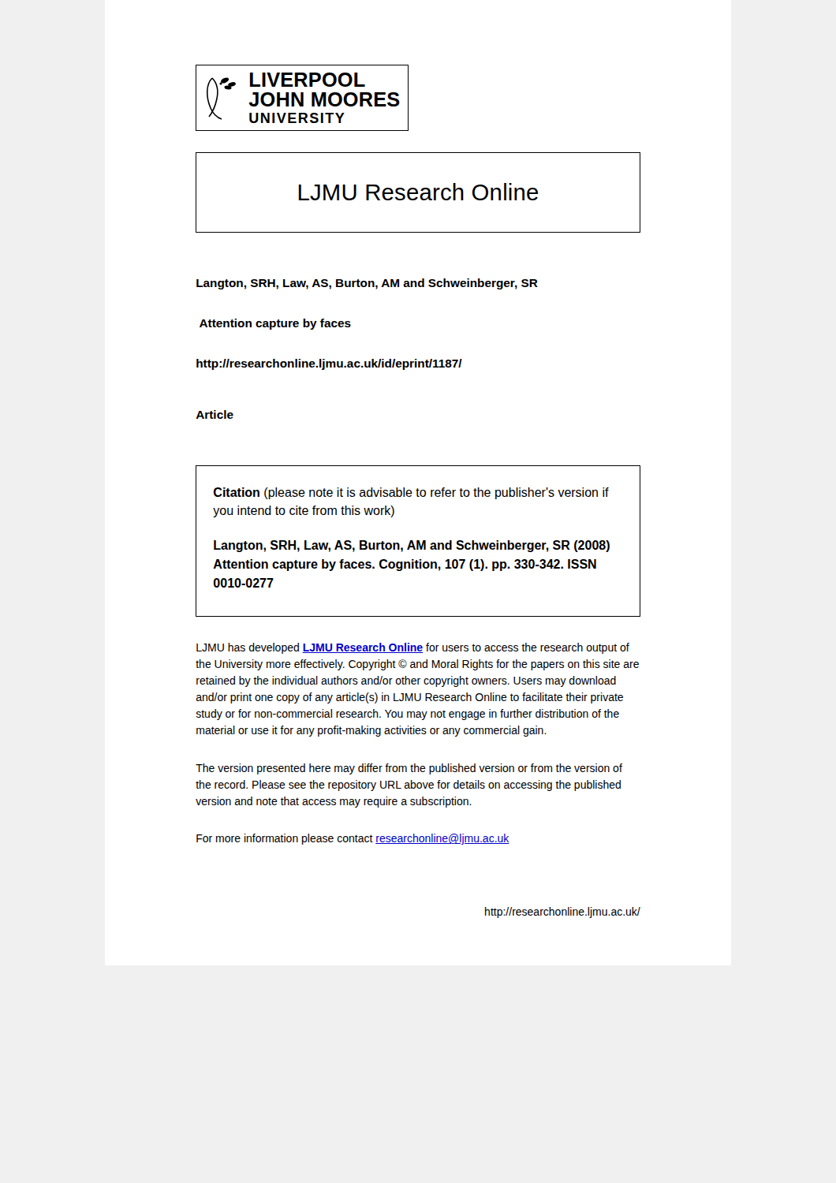LIVERPOOL JOHN MOORES UNIVERSITY
LJMU Research Online
Langton, SRH, Law, AS, Burton, AM and Schweinberger, SR
Attention capture by faces
http://researchonline.ljmu.ac.uk/id/eprint/1187/
Article
Citation (please note it is advisable to refer to the publisher's version if you intend to cite from this work)
Langton, SRH, Law, AS, Burton, AM and Schweinberger, SR (2008) Attention capture by faces. Cognition, 107 (1). pp. 330-342. ISSN 0010-0277
LJMU has developed LJMU Research Online for users to access the research output of the University more effectively. Copyright © and Moral Rights for the papers on this site are retained by the individual authors and/or other copyright owners. Users may download and/or print one copy of any article(s) in LJMU Research Online to facilitate their private study or for non-commercial research. You may not engage in further distribution of the material or use it for any profit-making activities or any commercial gain.
The version presented here may differ from the published version or from the version of the record. Please see the repository URL above for details on accessing the published version and note that access may require a subscription.
For more information please contact researchonline@ljmu.ac.uk
http://researchonline.ljmu.ac.uk/